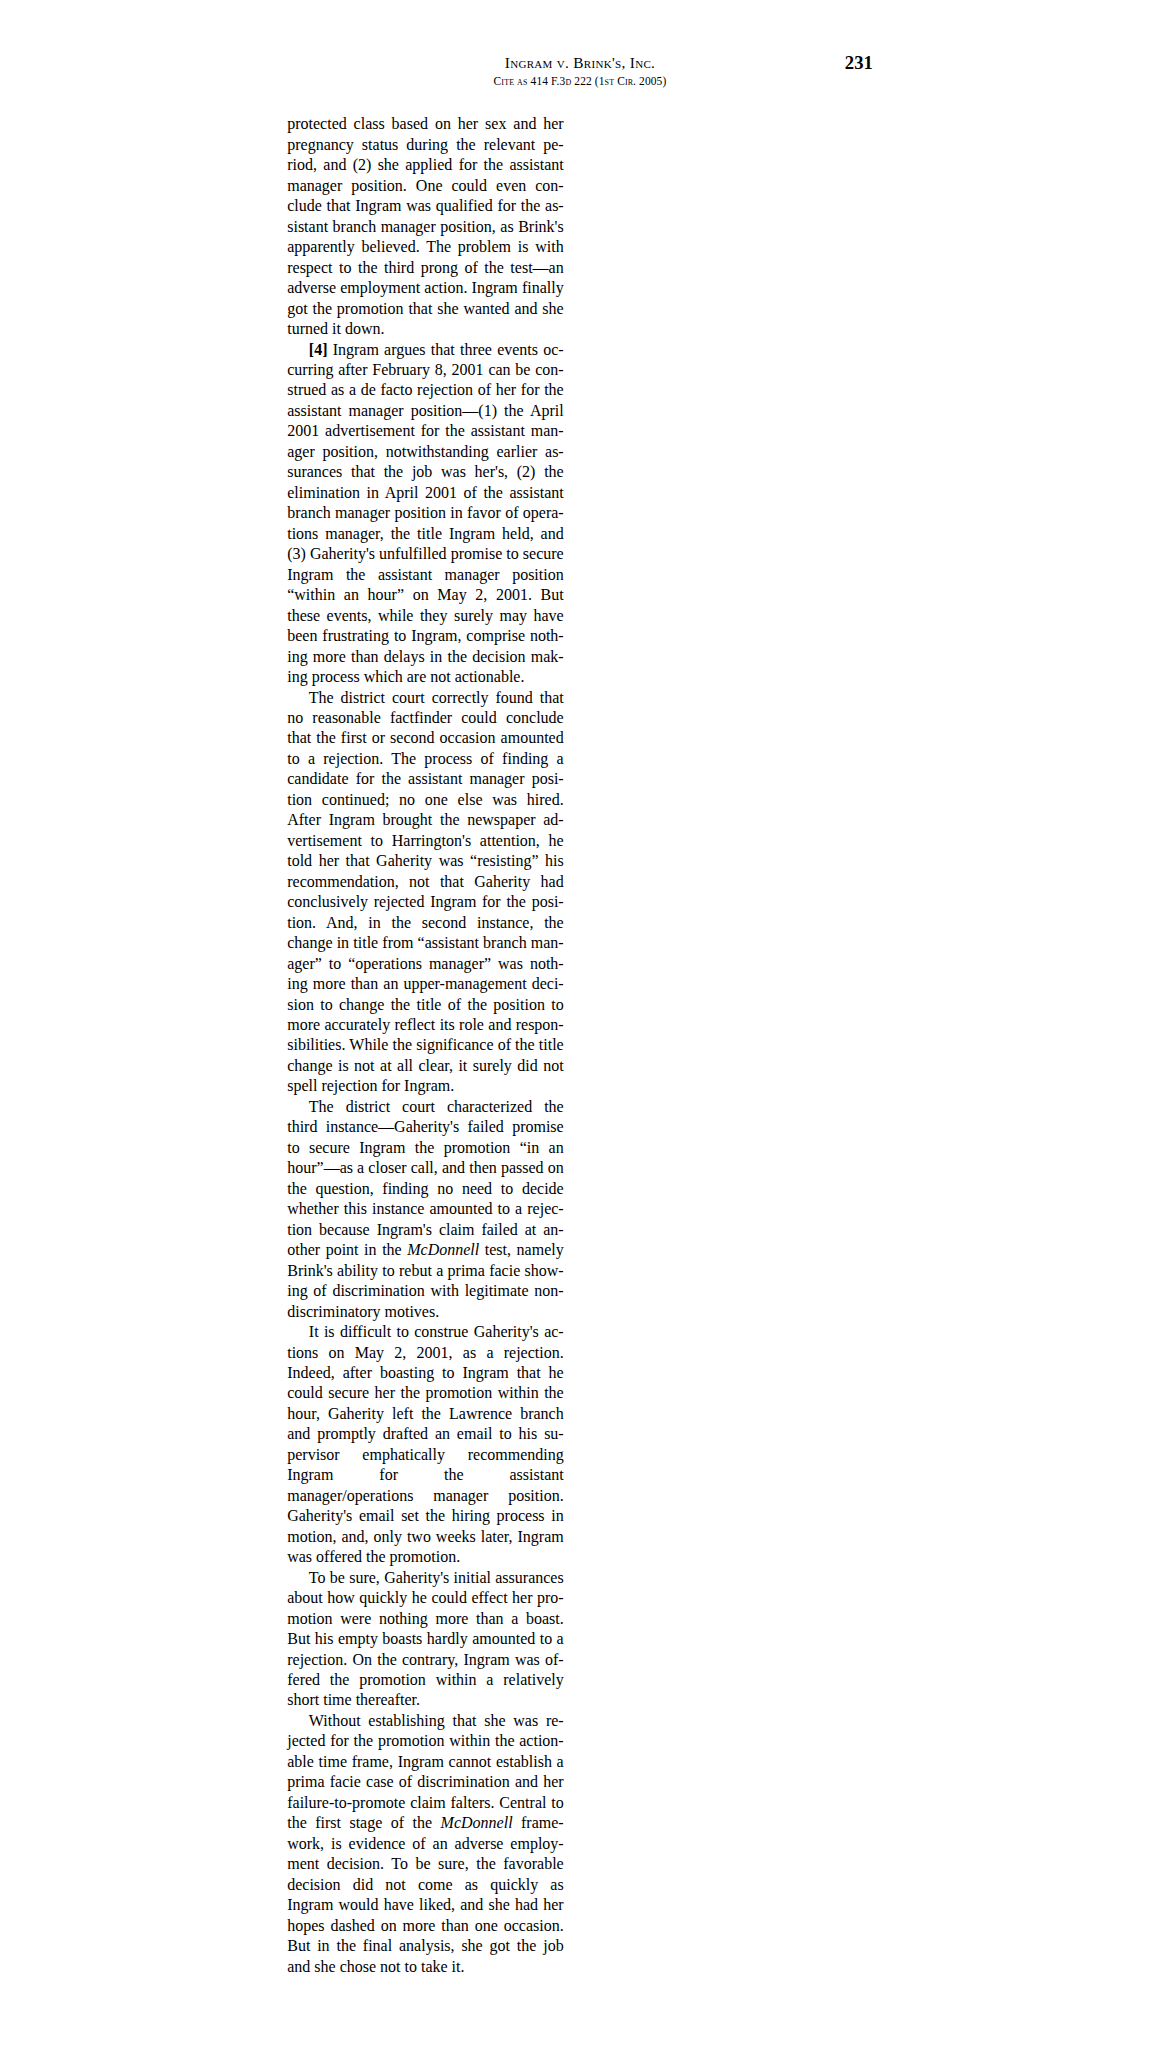231
Ingram v. Brink's, Inc.
Cite as 414 F.3d 222 (1st Cir. 2005)
protected class based on her sex and her pregnancy status during the relevant period, and (2) she applied for the assistant manager position. One could even conclude that Ingram was qualified for the assistant branch manager position, as Brink's apparently believed. The problem is with respect to the third prong of the test—an adverse employment action. Ingram finally got the promotion that she wanted and she turned it down.
[4] Ingram argues that three events occurring after February 8, 2001 can be construed as a de facto rejection of her for the assistant manager position—(1) the April 2001 advertisement for the assistant manager position, notwithstanding earlier assurances that the job was her's, (2) the elimination in April 2001 of the assistant branch manager position in favor of operations manager, the title Ingram held, and (3) Gaherity's unfulfilled promise to secure Ingram the assistant manager position “within an hour” on May 2, 2001. But these events, while they surely may have been frustrating to Ingram, comprise nothing more than delays in the decision making process which are not actionable.
The district court correctly found that no reasonable factfinder could conclude that the first or second occasion amounted to a rejection. The process of finding a candidate for the assistant manager position continued; no one else was hired. After Ingram brought the newspaper advertisement to Harrington's attention, he told her that Gaherity was “resisting” his recommendation, not that Gaherity had conclusively rejected Ingram for the position. And, in the second instance, the change in title from “assistant branch manager” to “operations manager” was nothing more than an upper-management decision to change the title of the position to more accurately reflect its role and responsibilities. While the significance of the title change is not at all clear, it surely did not spell rejection for Ingram.
The district court characterized the third instance—Gaherity's failed promise to secure Ingram the promotion “in an hour”—as a closer call, and then passed on the question, finding no need to decide whether this instance amounted to a rejection because Ingram's claim failed at another point in the McDonnell test, namely Brink's ability to rebut a prima facie showing of discrimination with legitimate non-discriminatory motives.
It is difficult to construe Gaherity's actions on May 2, 2001, as a rejection. Indeed, after boasting to Ingram that he could secure her the promotion within the hour, Gaherity left the Lawrence branch and promptly drafted an email to his supervisor emphatically recommending Ingram for the assistant manager/operations manager position. Gaherity's email set the hiring process in motion, and, only two weeks later, Ingram was offered the promotion.
To be sure, Gaherity's initial assurances about how quickly he could effect her promotion were nothing more than a boast. But his empty boasts hardly amounted to a rejection. On the contrary, Ingram was offered the promotion within a relatively short time thereafter.
Without establishing that she was rejected for the promotion within the actionable time frame, Ingram cannot establish a prima facie case of discrimination and her failure-to-promote claim falters. Central to the first stage of the McDonnell framework, is evidence of an adverse employment decision. To be sure, the favorable decision did not come as quickly as Ingram would have liked, and she had her hopes dashed on more than one occasion. But in the final analysis, she got the job and she chose not to take it.